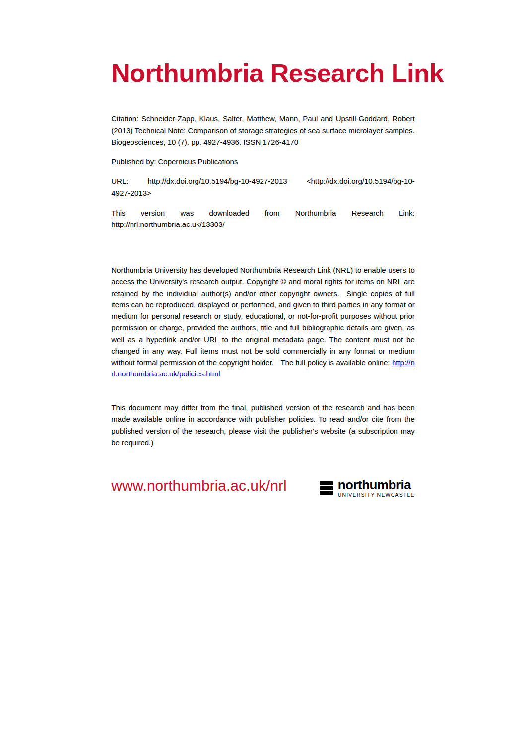Northumbria Research Link
Citation: Schneider-Zapp, Klaus, Salter, Matthew, Mann, Paul and Upstill-Goddard, Robert (2013) Technical Note: Comparison of storage strategies of sea surface microlayer samples. Biogeosciences, 10 (7). pp. 4927-4936. ISSN 1726-4170
Published by: Copernicus Publications
URL: http://dx.doi.org/10.5194/bg-10-4927-2013 <http://dx.doi.org/10.5194/bg-10-4927-2013>
This version was downloaded from Northumbria Research Link: http://nrl.northumbria.ac.uk/13303/
Northumbria University has developed Northumbria Research Link (NRL) to enable users to access the University's research output. Copyright © and moral rights for items on NRL are retained by the individual author(s) and/or other copyright owners. Single copies of full items can be reproduced, displayed or performed, and given to third parties in any format or medium for personal research or study, educational, or not-for-profit purposes without prior permission or charge, provided the authors, title and full bibliographic details are given, as well as a hyperlink and/or URL to the original metadata page. The content must not be changed in any way. Full items must not be sold commercially in any format or medium without formal permission of the copyright holder. The full policy is available online: http://nrl.northumbria.ac.uk/policies.html
This document may differ from the final, published version of the research and has been made available online in accordance with publisher policies. To read and/or cite from the published version of the research, please visit the publisher's website (a subscription may be required.)
www.northumbria.ac.uk/nrl
northumbria UNIVERSITY NEWCASTLE